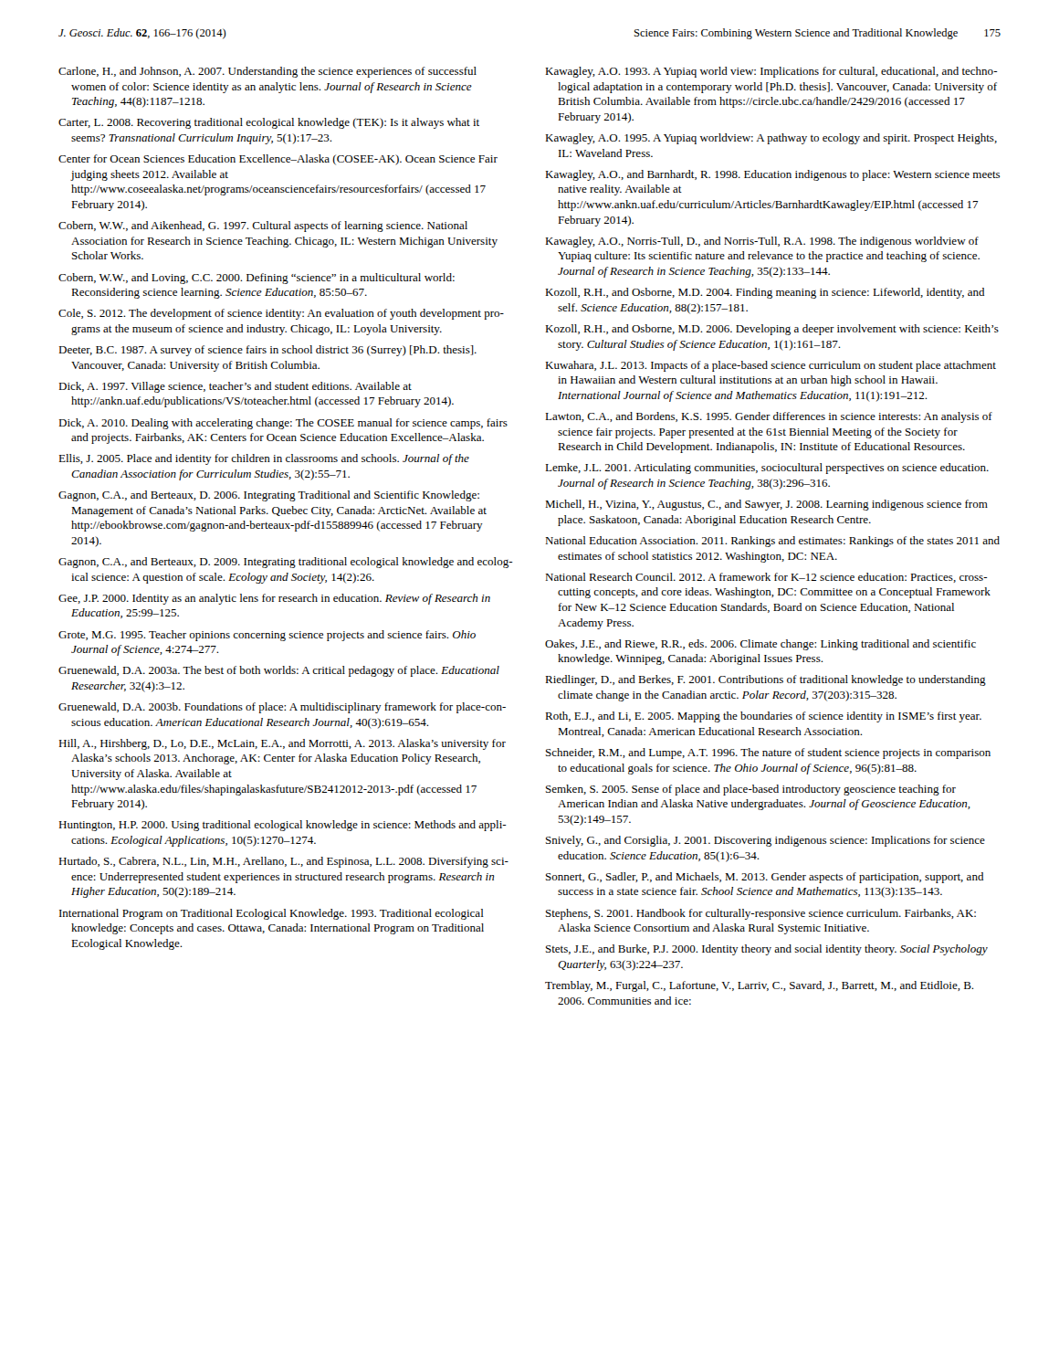J. Geosci. Educ. 62, 166–176 (2014)
Science Fairs: Combining Western Science and Traditional Knowledge
175
Carlone, H., and Johnson, A. 2007. Understanding the science experiences of successful women of color: Science identity as an analytic lens. Journal of Research in Science Teaching, 44(8):1187–1218.
Carter, L. 2008. Recovering traditional ecological knowledge (TEK): Is it always what it seems? Transnational Curriculum Inquiry, 5(1):17–23.
Center for Ocean Sciences Education Excellence–Alaska (COSEE-AK). Ocean Science Fair judging sheets 2012. Available at http://www.coseealaska.net/programs/oceansciencefairs/resourcesforfairs/ (accessed 17 February 2014).
Cobern, W.W., and Aikenhead, G. 1997. Cultural aspects of learning science. National Association for Research in Science Teaching. Chicago, IL: Western Michigan University Scholar Works.
Cobern, W.W., and Loving, C.C. 2000. Defining “science” in a multicultural world: Reconsidering science learning. Science Education, 85:50–67.
Cole, S. 2012. The development of science identity: An evaluation of youth development programs at the museum of science and industry. Chicago, IL: Loyola University.
Deeter, B.C. 1987. A survey of science fairs in school district 36 (Surrey) [Ph.D. thesis]. Vancouver, Canada: University of British Columbia.
Dick, A. 1997. Village science, teacher’s and student editions. Available at http://ankn.uaf.edu/publications/VS/toteacher.html (accessed 17 February 2014).
Dick, A. 2010. Dealing with accelerating change: The COSEE manual for science camps, fairs and projects. Fairbanks, AK: Centers for Ocean Science Education Excellence–Alaska.
Ellis, J. 2005. Place and identity for children in classrooms and schools. Journal of the Canadian Association for Curriculum Studies, 3(2):55–71.
Gagnon, C.A., and Berteaux, D. 2006. Integrating Traditional and Scientific Knowledge: Management of Canada’s National Parks. Quebec City, Canada: ArcticNet. Available at http://ebookbrowse.com/gagnon-and-berteaux-pdf-d155889946 (accessed 17 February 2014).
Gagnon, C.A., and Berteaux, D. 2009. Integrating traditional ecological knowledge and ecological science: A question of scale. Ecology and Society, 14(2):26.
Gee, J.P. 2000. Identity as an analytic lens for research in education. Review of Research in Education, 25:99–125.
Grote, M.G. 1995. Teacher opinions concerning science projects and science fairs. Ohio Journal of Science, 4:274–277.
Gruenewald, D.A. 2003a. The best of both worlds: A critical pedagogy of place. Educational Researcher, 32(4):3–12.
Gruenewald, D.A. 2003b. Foundations of place: A multidisciplinary framework for place-conscious education. American Educational Research Journal, 40(3):619–654.
Hill, A., Hirshberg, D., Lo, D.E., McLain, E.A., and Morrotti, A. 2013. Alaska’s university for Alaska’s schools 2013. Anchorage, AK: Center for Alaska Education Policy Research, University of Alaska. Available at http://www.alaska.edu/files/shapingalaskasfuture/SB2412012-2013-.pdf (accessed 17 February 2014).
Huntington, H.P. 2000. Using traditional ecological knowledge in science: Methods and applications. Ecological Applications, 10(5):1270–1274.
Hurtado, S., Cabrera, N.L., Lin, M.H., Arellano, L., and Espinosa, L.L. 2008. Diversifying science: Underrepresented student experiences in structured research programs. Research in Higher Education, 50(2):189–214.
International Program on Traditional Ecological Knowledge. 1993. Traditional ecological knowledge: Concepts and cases. Ottawa, Canada: International Program on Traditional Ecological Knowledge.
Kawagley, A.O. 1993. A Yupiaq world view: Implications for cultural, educational, and technological adaptation in a contemporary world [Ph.D. thesis]. Vancouver, Canada: University of British Columbia. Available from https://circle.ubc.ca/handle/2429/2016 (accessed 17 February 2014).
Kawagley, A.O. 1995. A Yupiaq worldview: A pathway to ecology and spirit. Prospect Heights, IL: Waveland Press.
Kawagley, A.O., and Barnhardt, R. 1998. Education indigenous to place: Western science meets native reality. Available at http://www.ankn.uaf.edu/curriculum/Articles/BarnhardtKawagley/EIP.html (accessed 17 February 2014).
Kawagley, A.O., Norris-Tull, D., and Norris-Tull, R.A. 1998. The indigenous worldview of Yupiaq culture: Its scientific nature and relevance to the practice and teaching of science. Journal of Research in Science Teaching, 35(2):133–144.
Kozoll, R.H., and Osborne, M.D. 2004. Finding meaning in science: Lifeworld, identity, and self. Science Education, 88(2):157–181.
Kozoll, R.H., and Osborne, M.D. 2006. Developing a deeper involvement with science: Keith’s story. Cultural Studies of Science Education, 1(1):161–187.
Kuwahara, J.L. 2013. Impacts of a place-based science curriculum on student place attachment in Hawaiian and Western cultural institutions at an urban high school in Hawaii. International Journal of Science and Mathematics Education, 11(1):191–212.
Lawton, C.A., and Bordens, K.S. 1995. Gender differences in science interests: An analysis of science fair projects. Paper presented at the 61st Biennial Meeting of the Society for Research in Child Development. Indianapolis, IN: Institute of Educational Resources.
Lemke, J.L. 2001. Articulating communities, sociocultural perspectives on science education. Journal of Research in Science Teaching, 38(3):296–316.
Michell, H., Vizina, Y., Augustus, C., and Sawyer, J. 2008. Learning indigenous science from place. Saskatoon, Canada: Aboriginal Education Research Centre.
National Education Association. 2011. Rankings and estimates: Rankings of the states 2011 and estimates of school statistics 2012. Washington, DC: NEA.
National Research Council. 2012. A framework for K–12 science education: Practices, crosscutting concepts, and core ideas. Washington, DC: Committee on a Conceptual Framework for New K–12 Science Education Standards, Board on Science Education, National Academy Press.
Oakes, J.E., and Riewe, R.R., eds. 2006. Climate change: Linking traditional and scientific knowledge. Winnipeg, Canada: Aboriginal Issues Press.
Riedlinger, D., and Berkes, F. 2001. Contributions of traditional knowledge to understanding climate change in the Canadian arctic. Polar Record, 37(203):315–328.
Roth, E.J., and Li, E. 2005. Mapping the boundaries of science identity in ISME’s first year. Montreal, Canada: American Educational Research Association.
Schneider, R.M., and Lumpe, A.T. 1996. The nature of student science projects in comparison to educational goals for science. The Ohio Journal of Science, 96(5):81–88.
Semken, S. 2005. Sense of place and place-based introductory geoscience teaching for American Indian and Alaska Native undergraduates. Journal of Geoscience Education, 53(2):149–157.
Snively, G., and Corsiglia, J. 2001. Discovering indigenous science: Implications for science education. Science Education, 85(1):6–34.
Sonnert, G., Sadler, P., and Michaels, M. 2013. Gender aspects of participation, support, and success in a state science fair. School Science and Mathematics, 113(3):135–143.
Stephens, S. 2001. Handbook for culturally-responsive science curriculum. Fairbanks, AK: Alaska Science Consortium and Alaska Rural Systemic Initiative.
Stets, J.E., and Burke, P.J. 2000. Identity theory and social identity theory. Social Psychology Quarterly, 63(3):224–237.
Tremblay, M., Furgal, C., Lafortune, V., Larriv, C., Savard, J., Barrett, M., and Etidloie, B. 2006. Communities and ice: